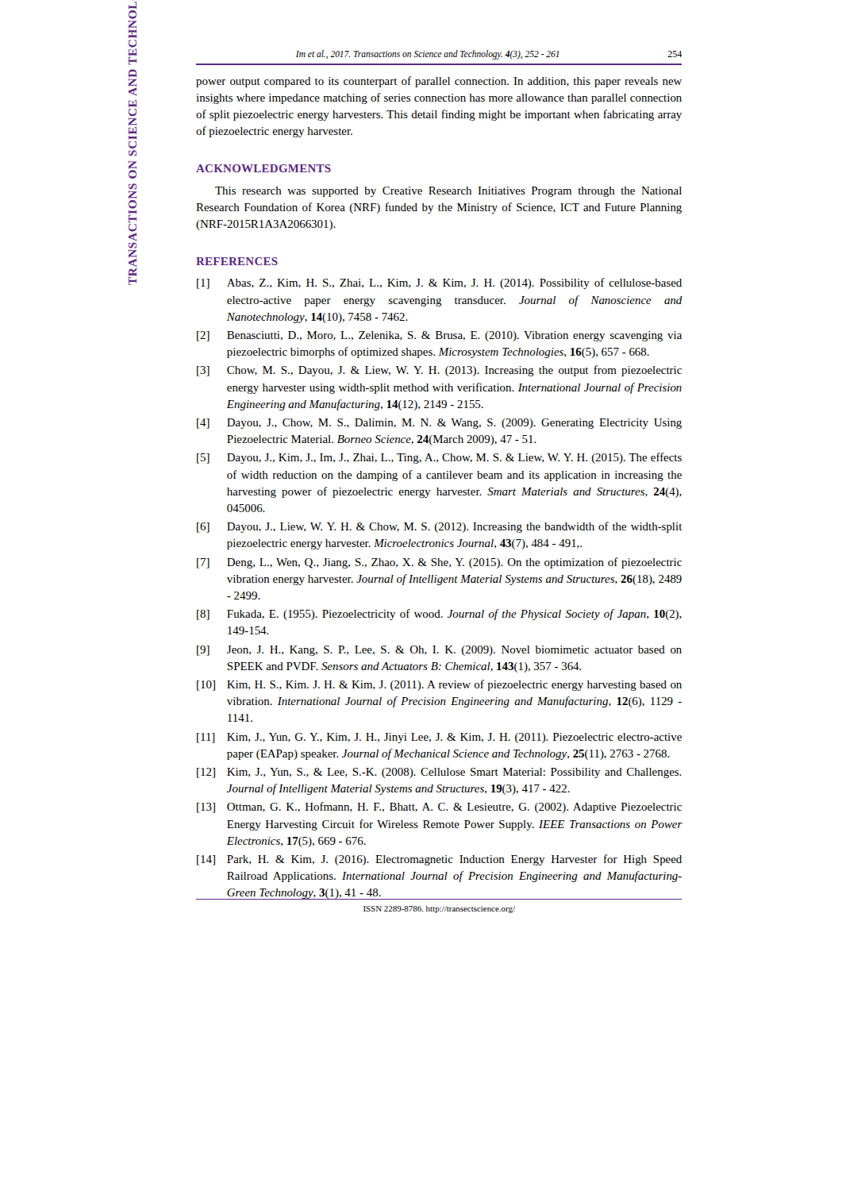TRANSACTIONS ON SCIENCE AND TECHNOLOGY
Im et al., 2017. Transactions on Science and Technology. 4(3), 252 - 261
254
power output compared to its counterpart of parallel connection. In addition, this paper reveals new insights where impedance matching of series connection has more allowance than parallel connection of split piezoelectric energy harvesters. This detail finding might be important when fabricating array of piezoelectric energy harvester.
ACKNOWLEDGMENTS
This research was supported by Creative Research Initiatives Program through the National Research Foundation of Korea (NRF) funded by the Ministry of Science, ICT and Future Planning (NRF-2015R1A3A2066301).
REFERENCES
[1] Abas, Z., Kim, H. S., Zhai, L., Kim, J. & Kim, J. H. (2014). Possibility of cellulose-based electro-active paper energy scavenging transducer. Journal of Nanoscience and Nanotechnology, 14(10), 7458 - 7462.
[2] Benasciutti, D., Moro, L., Zelenika, S. & Brusa, E. (2010). Vibration energy scavenging via piezoelectric bimorphs of optimized shapes. Microsystem Technologies, 16(5), 657 - 668.
[3] Chow, M. S., Dayou, J. & Liew, W. Y. H. (2013). Increasing the output from piezoelectric energy harvester using width-split method with verification. International Journal of Precision Engineering and Manufacturing, 14(12), 2149 - 2155.
[4] Dayou, J., Chow, M. S., Dalimin, M. N. & Wang, S. (2009). Generating Electricity Using Piezoelectric Material. Borneo Science, 24(March 2009), 47 - 51.
[5] Dayou, J., Kim, J., Im, J., Zhai, L., Ting, A., Chow, M. S. & Liew, W. Y. H. (2015). The effects of width reduction on the damping of a cantilever beam and its application in increasing the harvesting power of piezoelectric energy harvester. Smart Materials and Structures, 24(4), 045006.
[6] Dayou, J., Liew, W. Y. H. & Chow, M. S. (2012). Increasing the bandwidth of the width-split piezoelectric energy harvester. Microelectronics Journal, 43(7), 484 - 491,.
[7] Deng, L., Wen, Q., Jiang, S., Zhao, X. & She, Y. (2015). On the optimization of piezoelectric vibration energy harvester. Journal of Intelligent Material Systems and Structures, 26(18), 2489 - 2499.
[8] Fukada, E. (1955). Piezoelectricity of wood. Journal of the Physical Society of Japan, 10(2), 149-154.
[9] Jeon, J. H., Kang, S. P., Lee, S. & Oh, I. K. (2009). Novel biomimetic actuator based on SPEEK and PVDF. Sensors and Actuators B: Chemical, 143(1), 357 - 364.
[10] Kim, H. S., Kim. J. H. & Kim, J. (2011). A review of piezoelectric energy harvesting based on vibration. International Journal of Precision Engineering and Manufacturing, 12(6), 1129 - 1141.
[11] Kim, J., Yun, G. Y., Kim, J. H., Jinyi Lee, J. & Kim, J. H. (2011). Piezoelectric electro-active paper (EAPap) speaker. Journal of Mechanical Science and Technology, 25(11), 2763 - 2768.
[12] Kim, J., Yun, S., & Lee, S.-K. (2008). Cellulose Smart Material: Possibility and Challenges. Journal of Intelligent Material Systems and Structures, 19(3), 417 - 422.
[13] Ottman, G. K., Hofmann, H. F., Bhatt, A. C. & Lesieutre, G. (2002). Adaptive Piezoelectric Energy Harvesting Circuit for Wireless Remote Power Supply. IEEE Transactions on Power Electronics, 17(5), 669 - 676.
[14] Park, H. & Kim, J. (2016). Electromagnetic Induction Energy Harvester for High Speed Railroad Applications. International Journal of Precision Engineering and Manufacturing-Green Technology, 3(1), 41 - 48.
ISSN 2289-8786. http://transectscience.org/